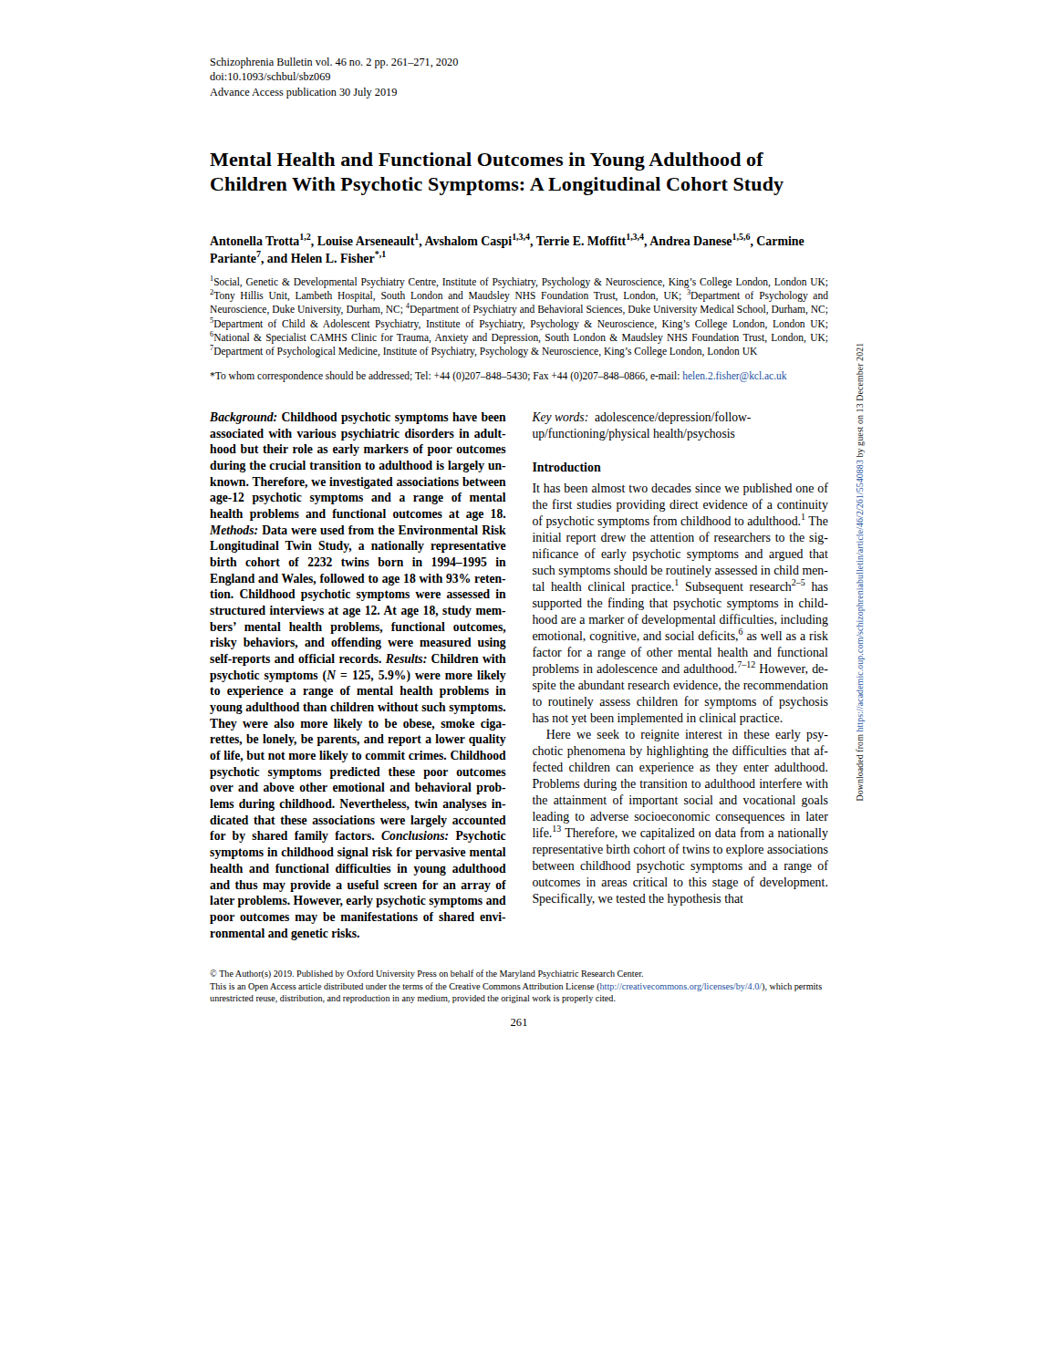Downloaded from https://academic.oup.com/schizophreniabulletin/article/46/2/261/5540883 by guest on 13 December 2021
Schizophrenia Bulletin vol. 46 no. 2 pp. 261–271, 2020
doi:10.1093/schbul/sbz069
Advance Access publication 30 July 2019
Mental Health and Functional Outcomes in Young Adulthood of Children With Psychotic Symptoms: A Longitudinal Cohort Study
Antonella Trotta1,2, Louise Arseneault1, Avshalom Caspi1,3,4, Terrie E. Moffitt1,3,4, Andrea Danese1,5,6, Carmine Pariante7, and Helen L. Fisher*,1
1Social, Genetic & Developmental Psychiatry Centre, Institute of Psychiatry, Psychology & Neuroscience, King’s College London, London UK; 2Tony Hillis Unit, Lambeth Hospital, South London and Maudsley NHS Foundation Trust, London, UK; 3Department of Psychology and Neuroscience, Duke University, Durham, NC; 4Department of Psychiatry and Behavioral Sciences, Duke University Medical School, Durham, NC; 5Department of Child & Adolescent Psychiatry, Institute of Psychiatry, Psychology & Neuroscience, King’s College London, London UK; 6National & Specialist CAMHS Clinic for Trauma, Anxiety and Depression, South London & Maudsley NHS Foundation Trust, London, UK; 7Department of Psychological Medicine, Institute of Psychiatry, Psychology & Neuroscience, King’s College London, London UK
*To whom correspondence should be addressed; Tel: +44 (0)207–848–5430; Fax +44 (0)207–848–0866, e-mail: helen.2.fisher@kcl.ac.uk
Background: Childhood psychotic symptoms have been associated with various psychiatric disorders in adulthood but their role as early markers of poor outcomes during the crucial transition to adulthood is largely unknown. Therefore, we investigated associations between age-12 psychotic symptoms and a range of mental health problems and functional outcomes at age 18. Methods: Data were used from the Environmental Risk Longitudinal Twin Study, a nationally representative birth cohort of 2232 twins born in 1994–1995 in England and Wales, followed to age 18 with 93% retention. Childhood psychotic symptoms were assessed in structured interviews at age 12. At age 18, study members’ mental health problems, functional outcomes, risky behaviors, and offending were measured using self-reports and official records. Results: Children with psychotic symptoms (N = 125, 5.9%) were more likely to experience a range of mental health problems in young adulthood than children without such symptoms. They were also more likely to be obese, smoke cigarettes, be lonely, be parents, and report a lower quality of life, but not more likely to commit crimes. Childhood psychotic symptoms predicted these poor outcomes over and above other emotional and behavioral problems during childhood. Nevertheless, twin analyses indicated that these associations were largely accounted for by shared family factors. Conclusions: Psychotic symptoms in childhood signal risk for pervasive mental health and functional difficulties in young adulthood and thus may provide a useful screen for an array of later problems. However, early psychotic symptoms and poor outcomes may be manifestations of shared environmental and genetic risks.
Key words: adolescence/depression/follow-up/functioning/physical health/psychosis
Introduction
It has been almost two decades since we published one of the first studies providing direct evidence of a continuity of psychotic symptoms from childhood to adulthood.1 The initial report drew the attention of researchers to the significance of early psychotic symptoms and argued that such symptoms should be routinely assessed in child mental health clinical practice.1 Subsequent research2–5 has supported the finding that psychotic symptoms in childhood are a marker of developmental difficulties, including emotional, cognitive, and social deficits,6 as well as a risk factor for a range of other mental health and functional problems in adolescence and adulthood.7–12 However, despite the abundant research evidence, the recommendation to routinely assess children for symptoms of psychosis has not yet been implemented in clinical practice.
Here we seek to reignite interest in these early psychotic phenomena by highlighting the difficulties that affected children can experience as they enter adulthood. Problems during the transition to adulthood interfere with the attainment of important social and vocational goals leading to adverse socioeconomic consequences in later life.13 Therefore, we capitalized on data from a nationally representative birth cohort of twins to explore associations between childhood psychotic symptoms and a range of outcomes in areas critical to this stage of development. Specifically, we tested the hypothesis that
© The Author(s) 2019. Published by Oxford University Press on behalf of the Maryland Psychiatric Research Center.
This is an Open Access article distributed under the terms of the Creative Commons Attribution License (http://creativecommons.org/licenses/by/4.0/), which permits unrestricted reuse, distribution, and reproduction in any medium, provided the original work is properly cited.
261